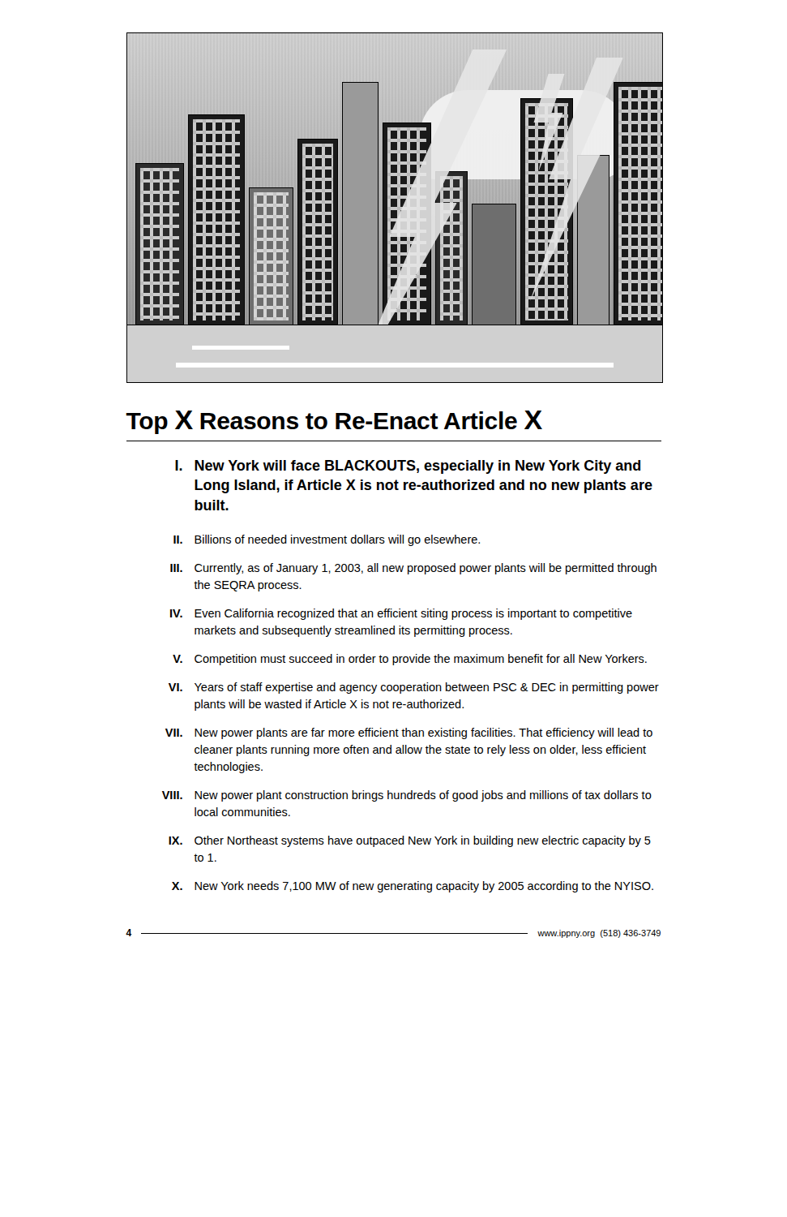Top X Reasons to Re-Enact Article X
I. New York will face BLACKOUTS, especially in New York City and Long Island, if Article X is not re-authorized and no new plants are built.
II. Billions of needed investment dollars will go elsewhere.
III. Currently, as of January 1, 2003, all new proposed power plants will be permitted through the SEQRA process.
IV. Even California recognized that an efficient siting process is important to competitive markets and subsequently streamlined its permitting process.
V. Competition must succeed in order to provide the maximum benefit for all New Yorkers.
VI. Years of staff expertise and agency cooperation between PSC & DEC in permitting power plants will be wasted if Article X is not re-authorized.
VII. New power plants are far more efficient than existing facilities. That efficiency will lead to cleaner plants running more often and allow the state to rely less on older, less efficient technologies.
VIII. New power plant construction brings hundreds of good jobs and millions of tax dollars to local communities.
IX. Other Northeast systems have outpaced New York in building new electric capacity by 5 to 1.
X. New York needs 7,100 MW of new generating capacity by 2005 according to the NYISO.
4 www.ippny.org (518) 436-3749